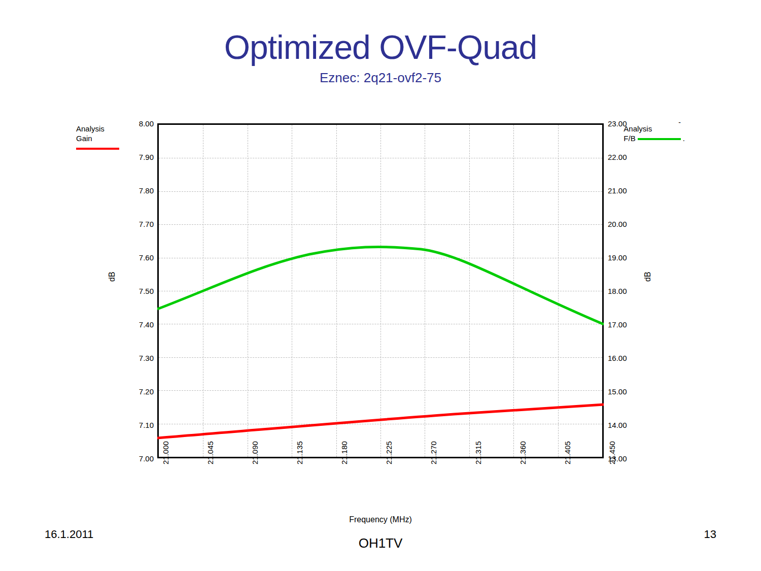Optimized OVF-Quad
Eznec: 2q21-ovf2-75
-
Analysis
Gain
Analysis
F/B .
8.00
7.90
7.80
7.70
7.60
7.50
7.40
7.30
7.20
7.10
7.00
dB
23.00
22.00
21.00
20.00
19.00
18.00
17.00
16.00
15.00
14.00
13.00
dB
21.000
21.045
21.090
21.135
21.180
21.225
21.270
21.315
21.360
21.405
21.450
Frequency (MHz)
16.1.2011
OH1TV
13